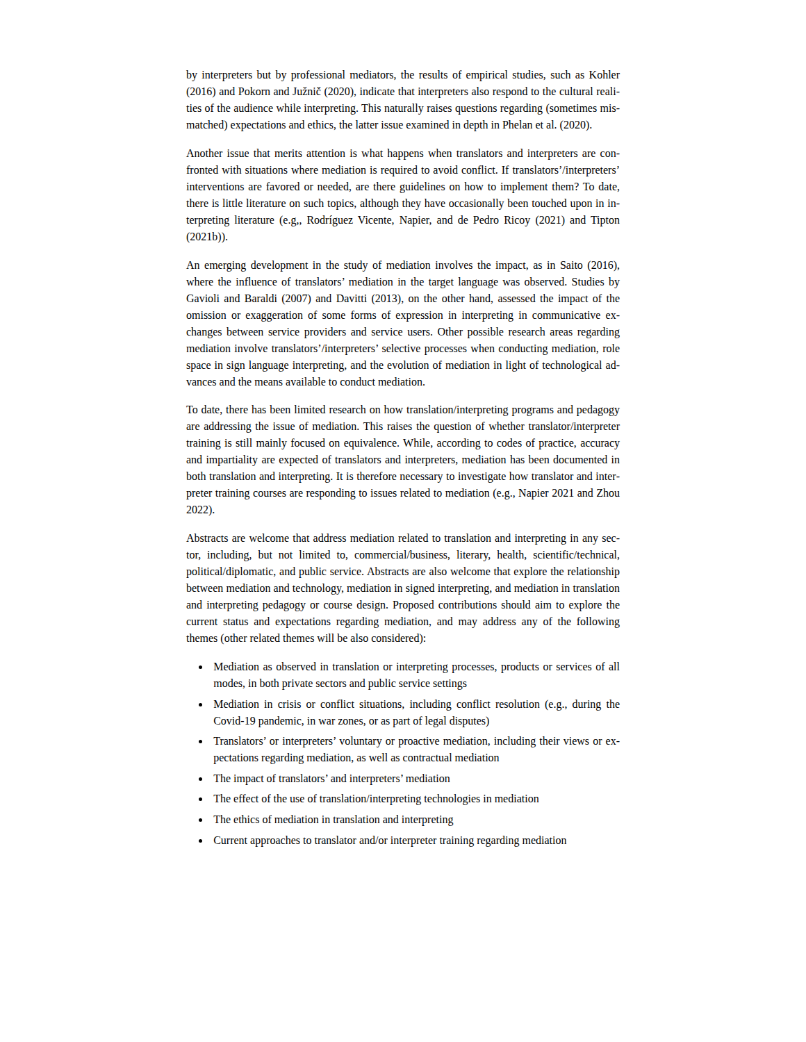by interpreters but by professional mediators, the results of empirical studies, such as Kohler (2016) and Pokorn and Južnič (2020), indicate that interpreters also respond to the cultural realities of the audience while interpreting. This naturally raises questions regarding (sometimes mismatched) expectations and ethics, the latter issue examined in depth in Phelan et al. (2020).
Another issue that merits attention is what happens when translators and interpreters are confronted with situations where mediation is required to avoid conflict. If translators’/interpreters’ interventions are favored or needed, are there guidelines on how to implement them? To date, there is little literature on such topics, although they have occasionally been touched upon in interpreting literature (e.g,, Rodríguez Vicente, Napier, and de Pedro Ricoy (2021) and Tipton (2021b)).
An emerging development in the study of mediation involves the impact, as in Saito (2016), where the influence of translators’ mediation in the target language was observed. Studies by Gavioli and Baraldi (2007) and Davitti (2013), on the other hand, assessed the impact of the omission or exaggeration of some forms of expression in interpreting in communicative exchanges between service providers and service users. Other possible research areas regarding mediation involve translators’/interpreters’ selective processes when conducting mediation, role space in sign language interpreting, and the evolution of mediation in light of technological advances and the means available to conduct mediation.
To date, there has been limited research on how translation/interpreting programs and pedagogy are addressing the issue of mediation. This raises the question of whether translator/interpreter training is still mainly focused on equivalence. While, according to codes of practice, accuracy and impartiality are expected of translators and interpreters, mediation has been documented in both translation and interpreting. It is therefore necessary to investigate how translator and interpreter training courses are responding to issues related to mediation (e.g., Napier 2021 and Zhou 2022).
Abstracts are welcome that address mediation related to translation and interpreting in any sector, including, but not limited to, commercial/business, literary, health, scientific/technical, political/diplomatic, and public service. Abstracts are also welcome that explore the relationship between mediation and technology, mediation in signed interpreting, and mediation in translation and interpreting pedagogy or course design. Proposed contributions should aim to explore the current status and expectations regarding mediation, and may address any of the following themes (other related themes will be also considered):
Mediation as observed in translation or interpreting processes, products or services of all modes, in both private sectors and public service settings
Mediation in crisis or conflict situations, including conflict resolution (e.g., during the Covid-19 pandemic, in war zones, or as part of legal disputes)
Translators’ or interpreters’ voluntary or proactive mediation, including their views or expectations regarding mediation, as well as contractual mediation
The impact of translators’ and interpreters’ mediation
The effect of the use of translation/interpreting technologies in mediation
The ethics of mediation in translation and interpreting
Current approaches to translator and/or interpreter training regarding mediation